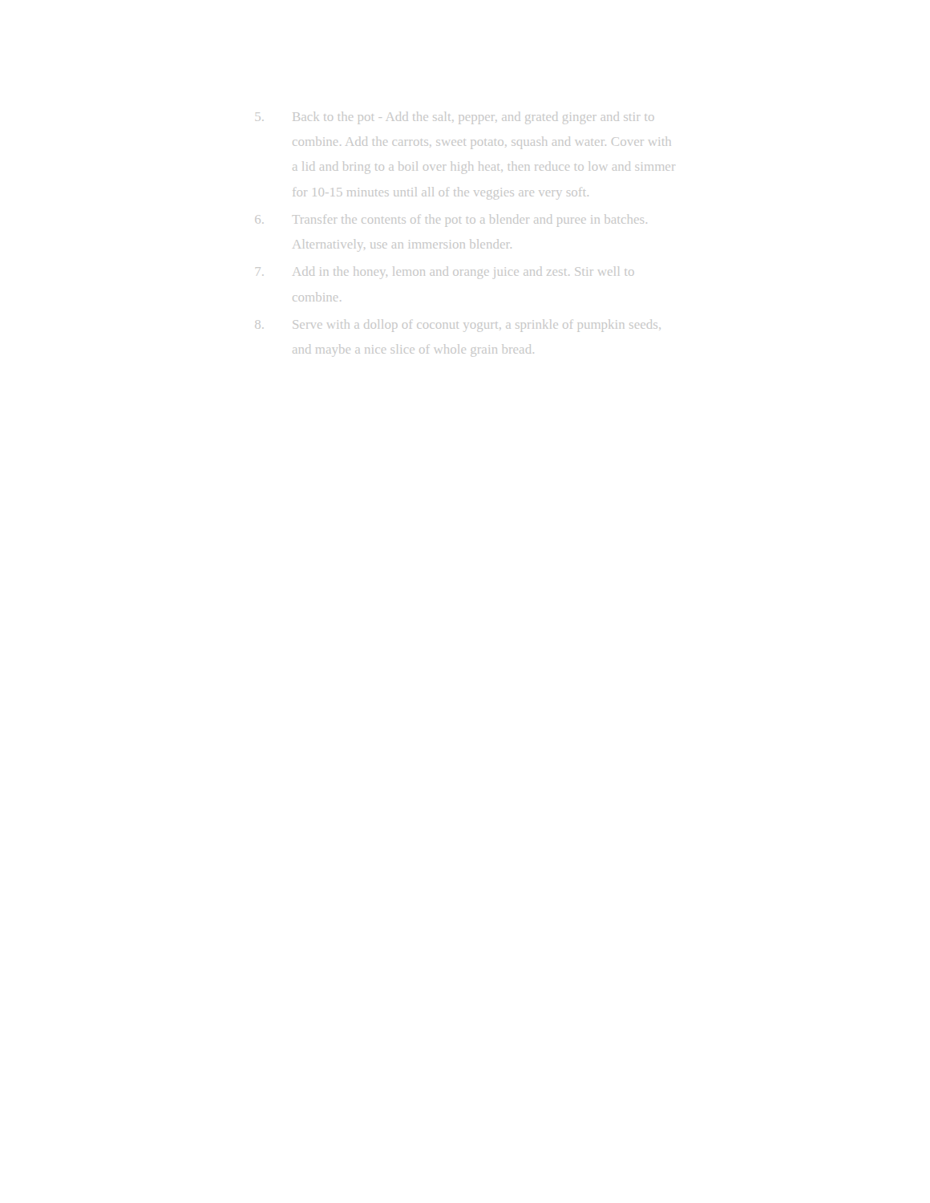Back to the pot - Add the salt, pepper, and grated ginger and stir to combine. Add the carrots, sweet potato, squash and water. Cover with a lid and bring to a boil over high heat, then reduce to low and simmer for 10-15 minutes until all of the veggies are very soft.
Transfer the contents of the pot to a blender and puree in batches. Alternatively, use an immersion blender.
Add in the honey, lemon and orange juice and zest. Stir well to combine.
Serve with a dollop of coconut yogurt, a sprinkle of pumpkin seeds, and maybe a nice slice of whole grain bread.